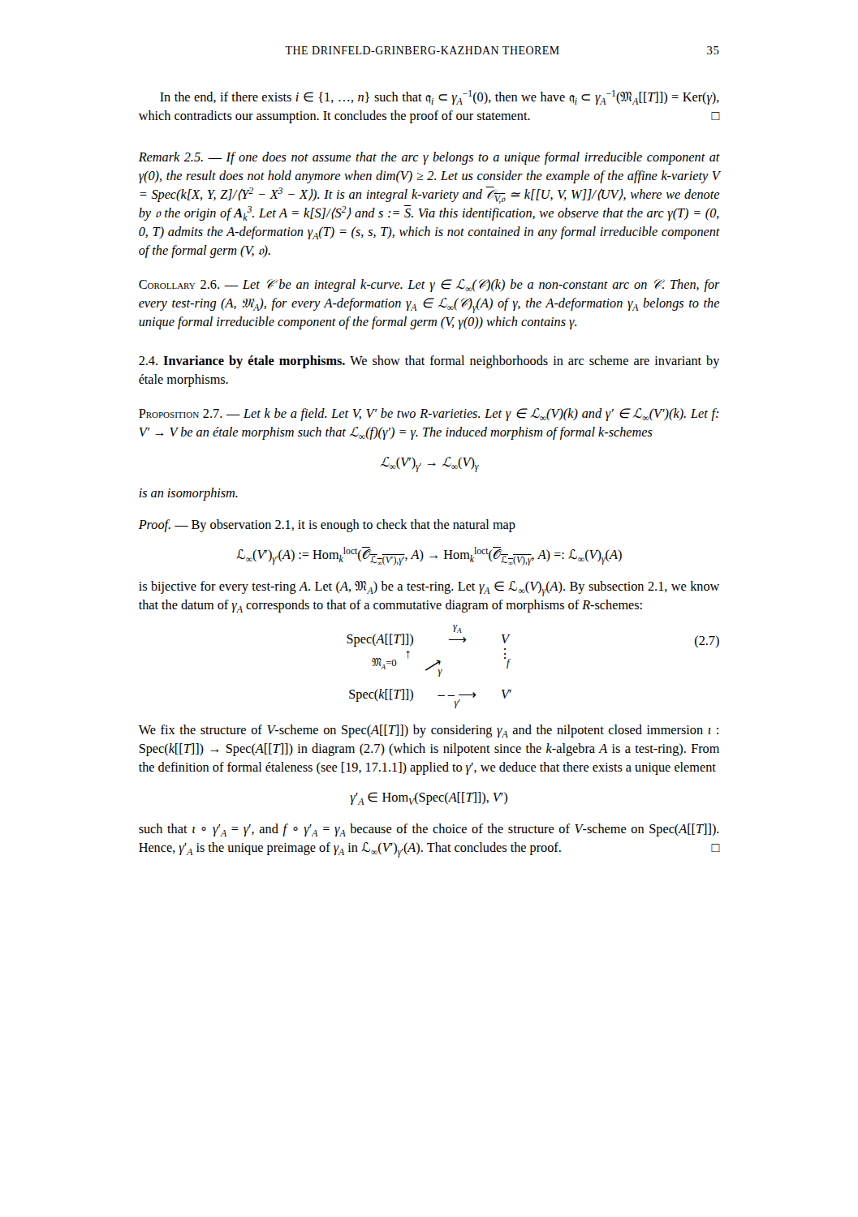THE DRINFELD-GRINBERG-KAZHDAN THEOREM 35
In the end, if there exists i ∈ {1, …, n} such that 𝔮i ⊂ γA−1(0), then we have 𝔮i ⊂ γA−1(𝔐A[[T]]) = Ker(γ), which contradicts our assumption. It concludes the proof of our statement. □
Remark 2.5. — If one does not assume that the arc γ belongs to a unique formal irreducible component at γ(0), the result does not hold anymore when dim(V) ≥ 2. Let us consider the example of the affine k-variety V = Spec(k[X, Y, Z]/⟨Y2 − X3 − X⟩). It is an integral k-variety and 𝒪V,𝔬 ≃ k[[U, V, W]]/⟨UV⟩, where we denote by 𝔬 the origin of Ak3. Let A = k[S]/⟨S2⟩ and s := S. Via this identification, we observe that the arc γ(T) = (0, 0, T) admits the A-deformation γA(T) = (s, s, T), which is not contained in any formal irreducible component of the formal germ (V, 𝔬).
Corollary 2.6. — Let 𝒞 be an integral k-curve. Let γ ∈ ℒ∞(𝒞)(k) be a non-constant arc on 𝒞. Then, for every test-ring (A, 𝔐A), for every A-deformation γA ∈ ℒ∞(𝒞)γ(A) of γ, the A-deformation γA belongs to the unique formal irreducible component of the formal germ (V, γ(0)) which contains γ.
2.4. Invariance by étale morphisms. We show that formal neighborhoods in arc scheme are invariant by étale morphisms.
Proposition 2.7. — Let k be a field. Let V, V′ be two R-varieties. Let γ ∈ ℒ∞(V)(k) and γ′ ∈ ℒ∞(V′)(k). Let f: V′ → V be an étale morphism such that ℒ∞(f)(γ′) = γ. The induced morphism of formal k-schemes
ℒ∞(V′)γ′ → ℒ∞(V)γ
is an isomorphism.
Proof. — By observation 2.1, it is enough to check that the natural map
ℒ∞(V′)γ′(A) := Homkloct(𝒪ℒ∞(V′),γ′, A) → Homkloct(𝒪ℒ∞(V),γ, A) =: ℒ∞(V)γ(A)
is bijective for every test-ring A. Let (A, 𝔐A) be a test-ring. Let γA ∈ ℒ∞(V)γ(A). By subsection 2.1, we know that the datum of γA corresponds to that of a commutative diagram of morphisms of R-schemes:
(2.7)
| Spec( A [[ T ]]) | γ A ⟶ | V |
| 𝔐 A =0 ↑ | ⟶ γ | ⋮ f |
| Spec( k [[ T ]]) | γ ′ – – ⟶ | V ′ |
We fix the structure of V-scheme on Spec(A[[T]]) by considering γA and the nilpotent closed immersion ι : Spec(k[[T]]) → Spec(A[[T]]) in diagram (2.7) (which is nilpotent since the k-algebra A is a test-ring). From the definition of formal étaleness (see [19, 17.1.1]) applied to γ′, we deduce that there exists a unique element
γ′A ∈ HomV(Spec(A[[T]]), V′)
such that ι ∘ γ′A = γ′, and f ∘ γ′A = γA because of the choice of the structure of V-scheme on Spec(A[[T]]). Hence, γ′A is the unique preimage of γA in ℒ∞(V′)γ′(A). That concludes the proof. □